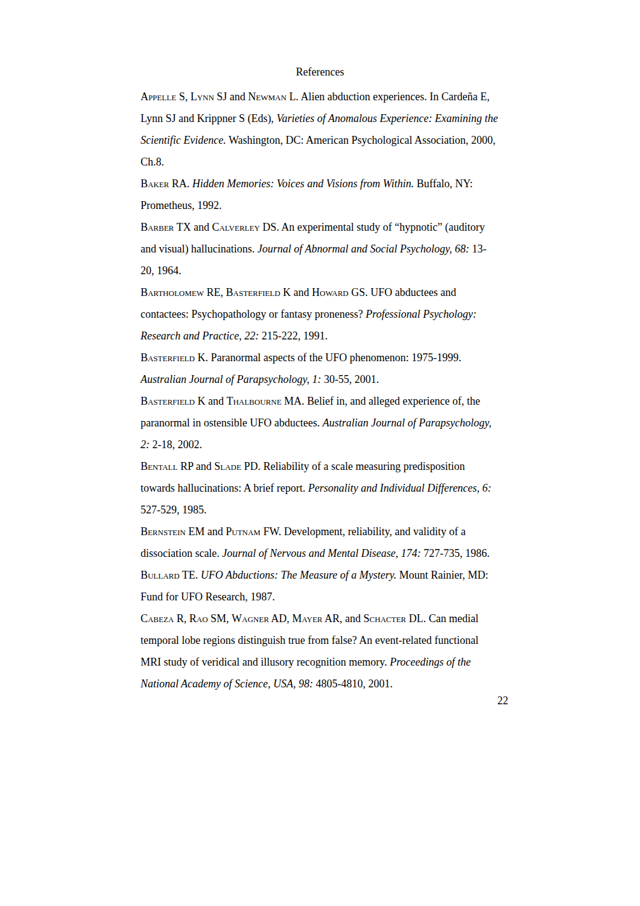References
Appelle S, Lynn SJ and Newman L. Alien abduction experiences. In Cardeña E, Lynn SJ and Krippner S (Eds), Varieties of Anomalous Experience: Examining the Scientific Evidence. Washington, DC: American Psychological Association, 2000, Ch.8.
Baker RA. Hidden Memories: Voices and Visions from Within. Buffalo, NY: Prometheus, 1992.
Barber TX and Calverley DS. An experimental study of “hypnotic” (auditory and visual) hallucinations. Journal of Abnormal and Social Psychology, 68: 13-20, 1964.
Bartholomew RE, Basterfield K and Howard GS. UFO abductees and contactees: Psychopathology or fantasy proneness? Professional Psychology: Research and Practice, 22: 215-222, 1991.
Basterfield K. Paranormal aspects of the UFO phenomenon: 1975-1999. Australian Journal of Parapsychology, 1: 30-55, 2001.
Basterfield K and Thalbourne MA. Belief in, and alleged experience of, the paranormal in ostensible UFO abductees. Australian Journal of Parapsychology, 2: 2-18, 2002.
Bentall RP and Slade PD. Reliability of a scale measuring predisposition towards hallucinations: A brief report. Personality and Individual Differences, 6: 527-529, 1985.
Bernstein EM and Putnam FW. Development, reliability, and validity of a dissociation scale. Journal of Nervous and Mental Disease, 174: 727-735, 1986.
Bullard TE. UFO Abductions: The Measure of a Mystery. Mount Rainier, MD: Fund for UFO Research, 1987.
Cabeza R, Rao SM, Wagner AD, Mayer AR, and Schacter DL. Can medial temporal lobe regions distinguish true from false? An event-related functional MRI study of veridical and illusory recognition memory. Proceedings of the National Academy of Science, USA, 98: 4805-4810, 2001.
22